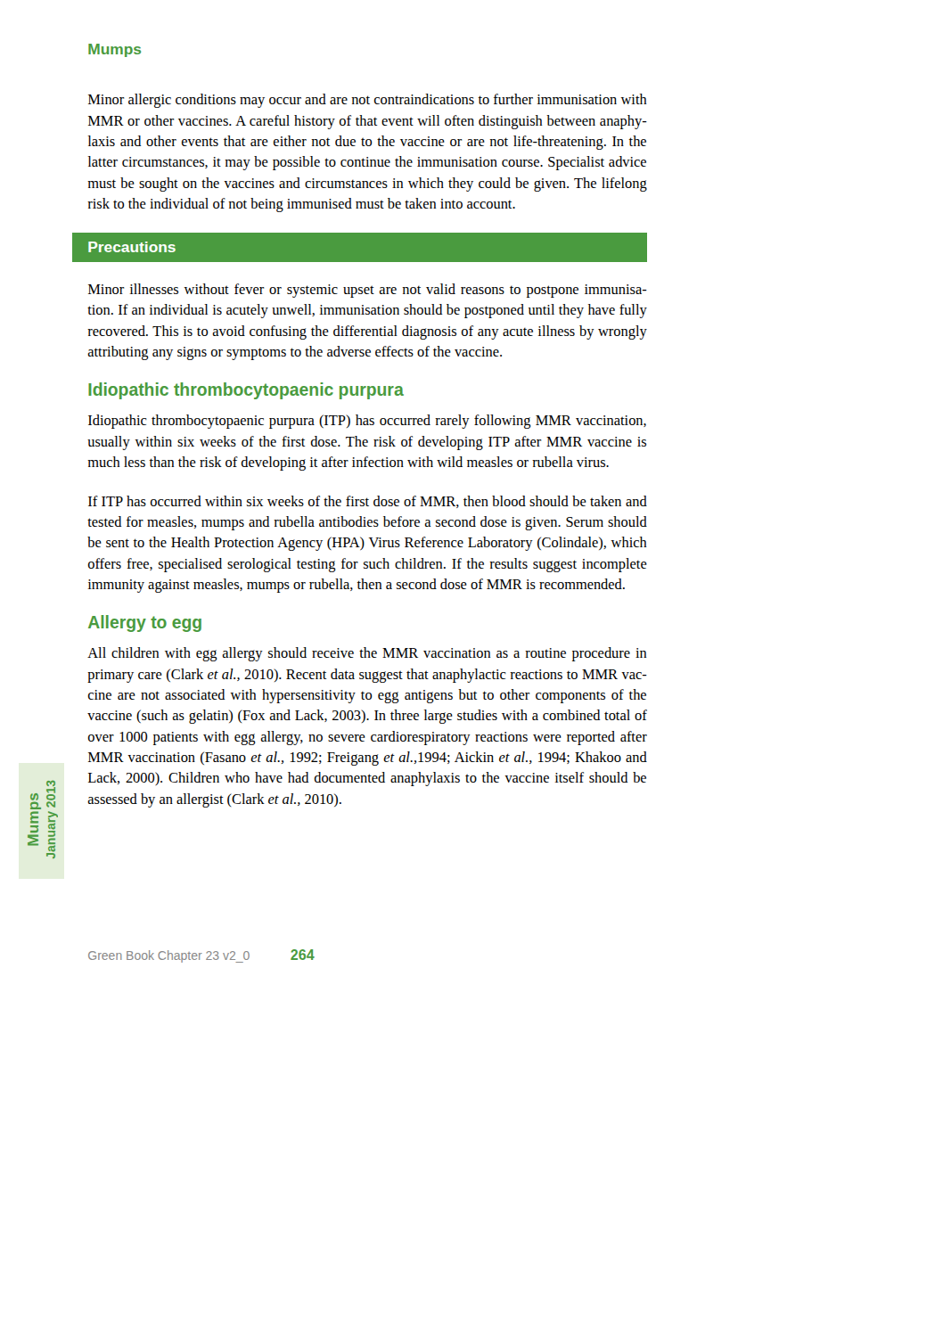Mumps
Minor allergic conditions may occur and are not contraindications to further immunisation with MMR or other vaccines. A careful history of that event will often distinguish between anaphylaxis and other events that are either not due to the vaccine or are not life-threatening. In the latter circumstances, it may be possible to continue the immunisation course. Specialist advice must be sought on the vaccines and circumstances in which they could be given. The lifelong risk to the individual of not being immunised must be taken into account.
Precautions
Minor illnesses without fever or systemic upset are not valid reasons to postpone immunisation. If an individual is acutely unwell, immunisation should be postponed until they have fully recovered. This is to avoid confusing the differential diagnosis of any acute illness by wrongly attributing any signs or symptoms to the adverse effects of the vaccine.
Idiopathic thrombocytopaenic purpura
Idiopathic thrombocytopaenic purpura (ITP) has occurred rarely following MMR vaccination, usually within six weeks of the first dose. The risk of developing ITP after MMR vaccine is much less than the risk of developing it after infection with wild measles or rubella virus.
If ITP has occurred within six weeks of the first dose of MMR, then blood should be taken and tested for measles, mumps and rubella antibodies before a second dose is given. Serum should be sent to the Health Protection Agency (HPA) Virus Reference Laboratory (Colindale), which offers free, specialised serological testing for such children. If the results suggest incomplete immunity against measles, mumps or rubella, then a second dose of MMR is recommended.
Allergy to egg
All children with egg allergy should receive the MMR vaccination as a routine procedure in primary care (Clark et al., 2010). Recent data suggest that anaphylactic reactions to MMR vaccine are not associated with hypersensitivity to egg antigens but to other components of the vaccine (such as gelatin) (Fox and Lack, 2003). In three large studies with a combined total of over 1000 patients with egg allergy, no severe cardiorespiratory reactions were reported after MMR vaccination (Fasano et al., 1992; Freigang et al., 1994; Aickin et al., 1994; Khakoo and Lack, 2000). Children who have had documented anaphylaxis to the vaccine itself should be assessed by an allergist (Clark et al., 2010).
Mumps
January 2013
Green Book Chapter 23 v2_0 264